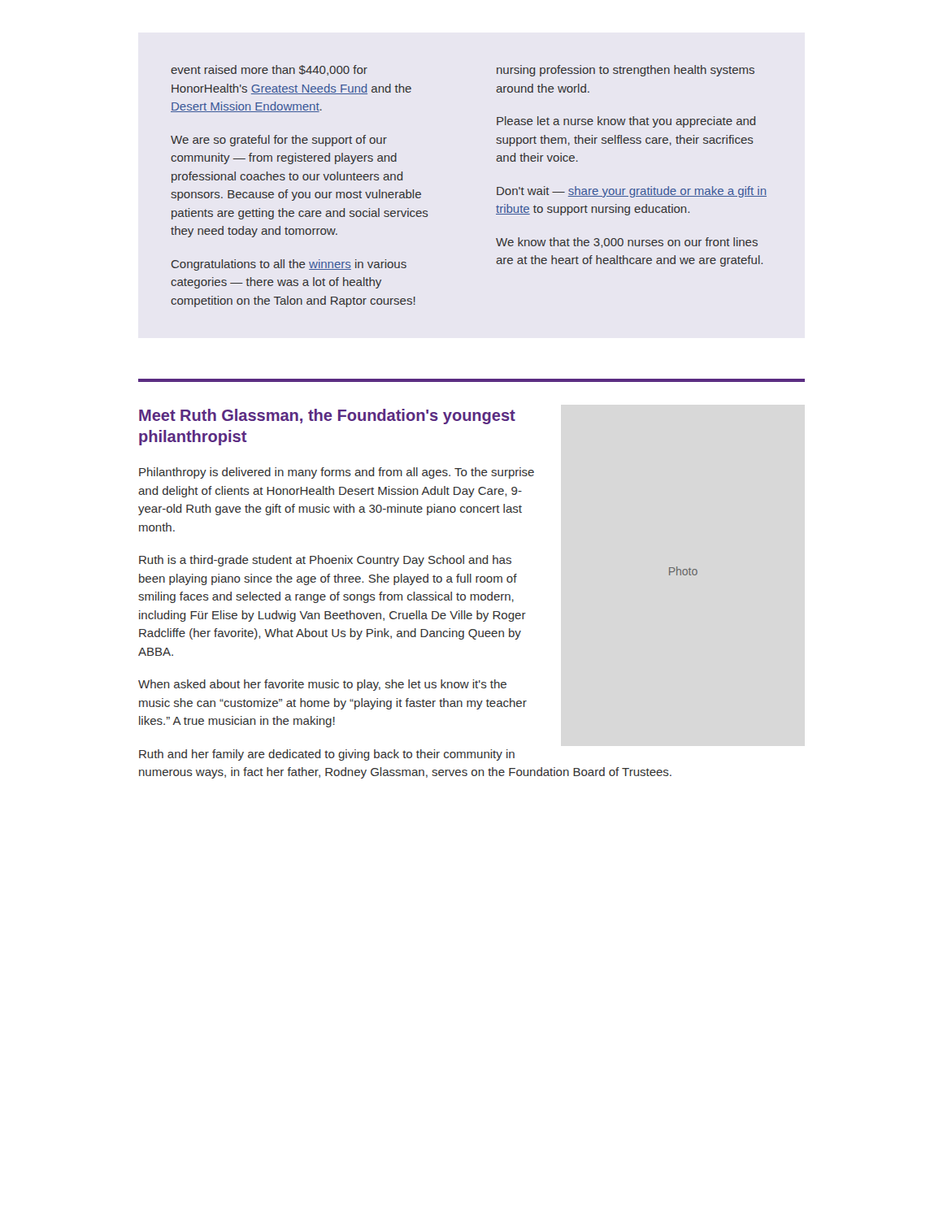event raised more than $440,000 for HonorHealth's Greatest Needs Fund and the Desert Mission Endowment.
We are so grateful for the support of our community — from registered players and professional coaches to our volunteers and sponsors. Because of you our most vulnerable patients are getting the care and social services they need today and tomorrow.
Congratulations to all the winners in various categories — there was a lot of healthy competition on the Talon and Raptor courses!
nursing profession to strengthen health systems around the world.
Please let a nurse know that you appreciate and support them, their selfless care, their sacrifices and their voice.
Don't wait — share your gratitude or make a gift in tribute to support nursing education.
We know that the 3,000 nurses on our front lines are at the heart of healthcare and we are grateful.
Meet Ruth Glassman, the Foundation's youngest philanthropist
Philanthropy is delivered in many forms and from all ages. To the surprise and delight of clients at HonorHealth Desert Mission Adult Day Care, 9-year-old Ruth gave the gift of music with a 30-minute piano concert last month.
Ruth is a third-grade student at Phoenix Country Day School and has been playing piano since the age of three. She played to a full room of smiling faces and selected a range of songs from classical to modern, including Für Elise by Ludwig Van Beethoven, Cruella De Ville by Roger Radcliffe (her favorite), What About Us by Pink, and Dancing Queen by ABBA.
When asked about her favorite music to play, she let us know it's the music she can “customize” at home by “playing it faster than my teacher likes.” A true musician in the making!
Ruth and her family are dedicated to giving back to their community in numerous ways, in fact her father, Rodney Glassman, serves on the Foundation Board of Trustees.